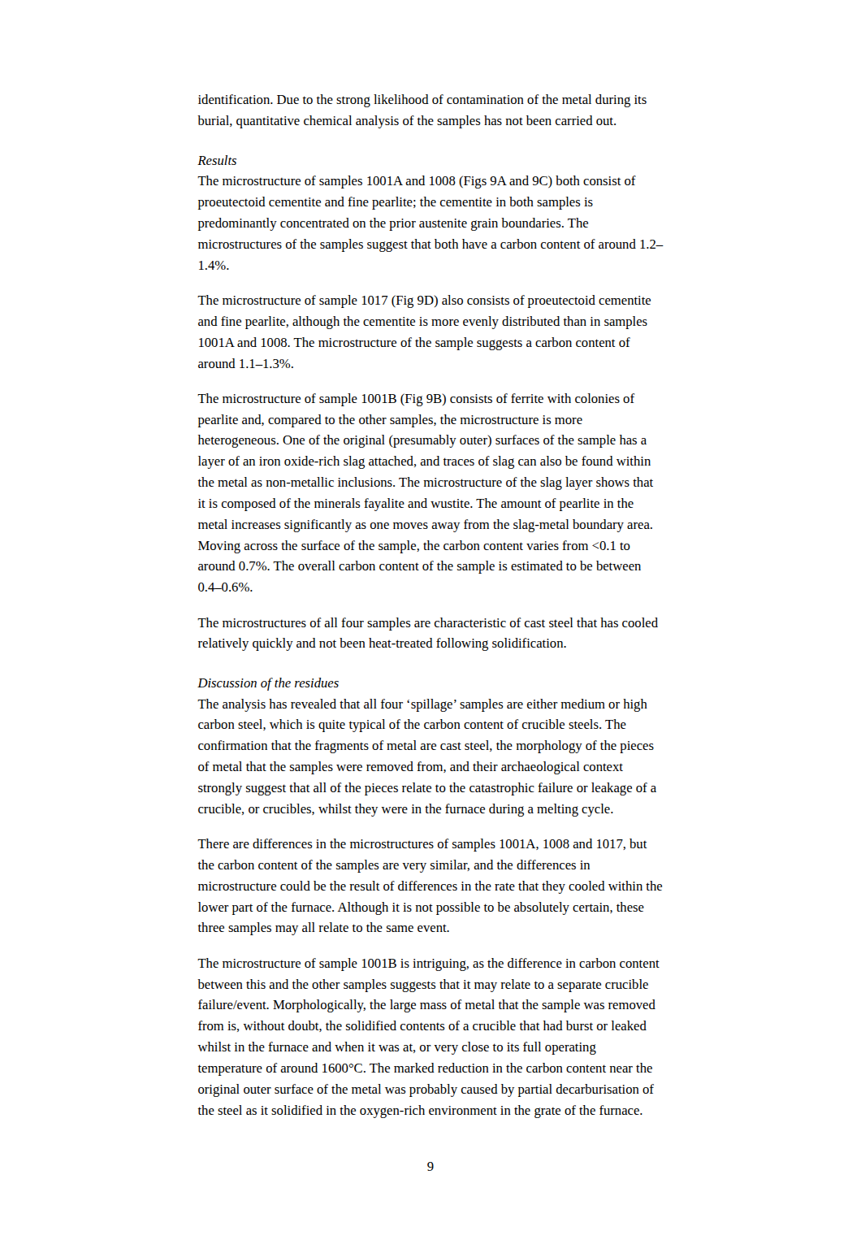identification. Due to the strong likelihood of contamination of the metal during its burial, quantitative chemical analysis of the samples has not been carried out.
Results
The microstructure of samples 1001A and 1008 (Figs 9A and 9C) both consist of proeutectoid cementite and fine pearlite; the cementite in both samples is predominantly concentrated on the prior austenite grain boundaries. The microstructures of the samples suggest that both have a carbon content of around 1.2–1.4%.
The microstructure of sample 1017 (Fig 9D) also consists of proeutectoid cementite and fine pearlite, although the cementite is more evenly distributed than in samples 1001A and 1008. The microstructure of the sample suggests a carbon content of around 1.1–1.3%.
The microstructure of sample 1001B (Fig 9B) consists of ferrite with colonies of pearlite and, compared to the other samples, the microstructure is more heterogeneous. One of the original (presumably outer) surfaces of the sample has a layer of an iron oxide-rich slag attached, and traces of slag can also be found within the metal as non-metallic inclusions. The microstructure of the slag layer shows that it is composed of the minerals fayalite and wustite. The amount of pearlite in the metal increases significantly as one moves away from the slag-metal boundary area. Moving across the surface of the sample, the carbon content varies from <0.1 to around 0.7%. The overall carbon content of the sample is estimated to be between 0.4–0.6%.
The microstructures of all four samples are characteristic of cast steel that has cooled relatively quickly and not been heat-treated following solidification.
Discussion of the residues
The analysis has revealed that all four ‘spillage’ samples are either medium or high carbon steel, which is quite typical of the carbon content of crucible steels. The confirmation that the fragments of metal are cast steel, the morphology of the pieces of metal that the samples were removed from, and their archaeological context strongly suggest that all of the pieces relate to the catastrophic failure or leakage of a crucible, or crucibles, whilst they were in the furnace during a melting cycle.
There are differences in the microstructures of samples 1001A, 1008 and 1017, but the carbon content of the samples are very similar, and the differences in microstructure could be the result of differences in the rate that they cooled within the lower part of the furnace. Although it is not possible to be absolutely certain, these three samples may all relate to the same event.
The microstructure of sample 1001B is intriguing, as the difference in carbon content between this and the other samples suggests that it may relate to a separate crucible failure/event. Morphologically, the large mass of metal that the sample was removed from is, without doubt, the solidified contents of a crucible that had burst or leaked whilst in the furnace and when it was at, or very close to its full operating temperature of around 1600°C. The marked reduction in the carbon content near the original outer surface of the metal was probably caused by partial decarburisation of the steel as it solidified in the oxygen-rich environment in the grate of the furnace.
9